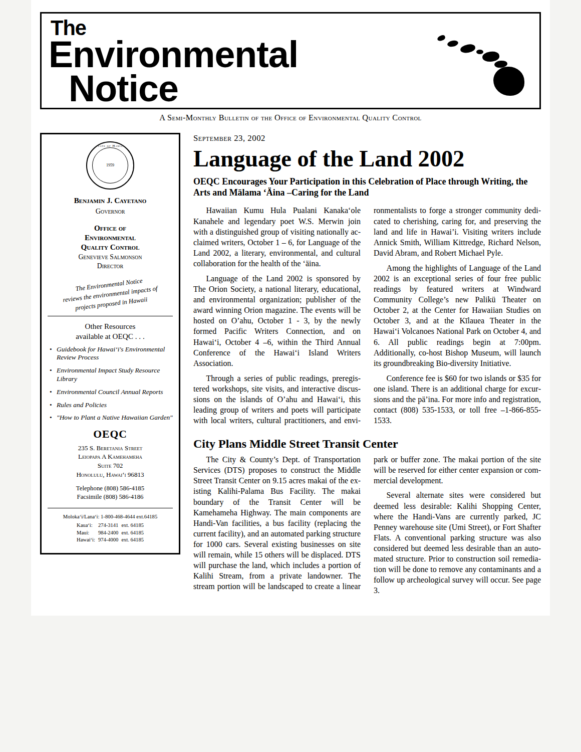The Environmental Notice
A Semi-Monthly Bulletin of the Office of Environmental Quality Control
State of Hawaii 1959
Benjamin J. Cayetano
Governor
Office of
Environmental
Quality Control
Genevieve Salmonson Director
The Environmental Notice reviews the environmental impacts of projects proposed in Hawaii
Other Resources
available at OEQC . . .
Guidebook for Hawai‘i's Environmental Review Process
Environmental Impact Study Resource Library
Environmental Council Annual Reports
Rules and Policies
"How to Plant a Native Hawaiian Garden"
OEQC 235 S. Beretania Street
Leiopapa A Kamehameha
Suite 702
Honolulu, Hawai‘i 96813
Telephone (808) 586-4185
Facsimile (808) 586-4186
Moloka‘i/Lana‘i: 1-800-468-4644 ext.64185
| Kaua‘i: | 274-3141 | ext. 64185 |
| Maui: | 984-2400 | ext. 64185 |
| Hawai‘i: | 974-4000 | ext. 64185 |
September 23, 2002
Language of the Land 2002
OEQC Encourages Your Participation in this Celebration of Place through Writing, the Arts and Mālama ‘Äina –Caring for the Land
Hawaiian Kumu Hula Pualani Kanaka‘ole Kanahele and legendary poet W.S. Merwin join with a distinguished group of visiting nationally acclaimed writers, October 1 – 6, for Language of the Land 2002, a literary, environmental, and cultural collaboration for the health of the ‘äina.
Language of the Land 2002 is sponsored by The Orion Society, a national literary, educational, and environmental organization; publisher of the award winning Orion magazine. The events will be hosted on O’ahu, October 1 - 3, by the newly formed Pacific Writers Connection, and on Hawai‘i, October 4 –6, within the Third Annual Conference of the Hawai‘i Island Writers Association.
Through a series of public readings, preregistered workshops, site visits, and interactive discussions on the islands of O’ahu and Hawai‘i, this leading group of writers and poets will participate with local writers, cultural practitioners, and environmentalists to forge a stronger community dedicated to cherishing, caring for, and preserving the land and life in Hawai’i. Visiting writers include Annick Smith, William Kittredge, Richard Nelson, David Abram, and Robert Michael Pyle.
Among the highlights of Language of the Land 2002 is an exceptional series of four free public readings by featured writers at Windward Community College’s new Palikü Theater on October 2, at the Center for Hawaiian Studies on October 3, and at the Kīlauea Theater in the Hawai‘i Volcanoes National Park on October 4, and 6. All public readings begin at 7:00pm. Additionally, co-host Bishop Museum, will launch its groundbreaking Bio-diversity Initiative.
Conference fee is $60 for two islands or $35 for one island. There is an additional charge for excursions and the pä’ina. For more info and registration, contact (808) 535-1533, or toll free –1-866-855-1533.
City Plans Middle Street Transit Center
The City & County’s Dept. of Transportation Services (DTS) proposes to construct the Middle Street Transit Center on 9.15 acres makai of the existing Kalihi-Palama Bus Facility. The makai boundary of the Transit Center will be Kamehameha Highway. The main components are Handi-Van facilities, a bus facility (replacing the current facility), and an automated parking structure for 1000 cars. Several existing businesses on site will remain, while 15 others will be displaced. DTS will purchase the land, which includes a portion of Kalihi Stream, from a private landowner. The stream portion will be landscaped to create a linear park or buffer zone. The makai portion of the site will be reserved for either center expansion or commercial development.
Several alternate sites were considered but deemed less desirable: Kalihi Shopping Center, where the Handi-Vans are currently parked, JC Penney warehouse site (Umi Street), or Fort Shafter Flats. A conventional parking structure was also considered but deemed less desirable than an automated structure. Prior to construction soil remediation will be done to remove any contaminants and a follow up archeological survey will occur. See page 3.